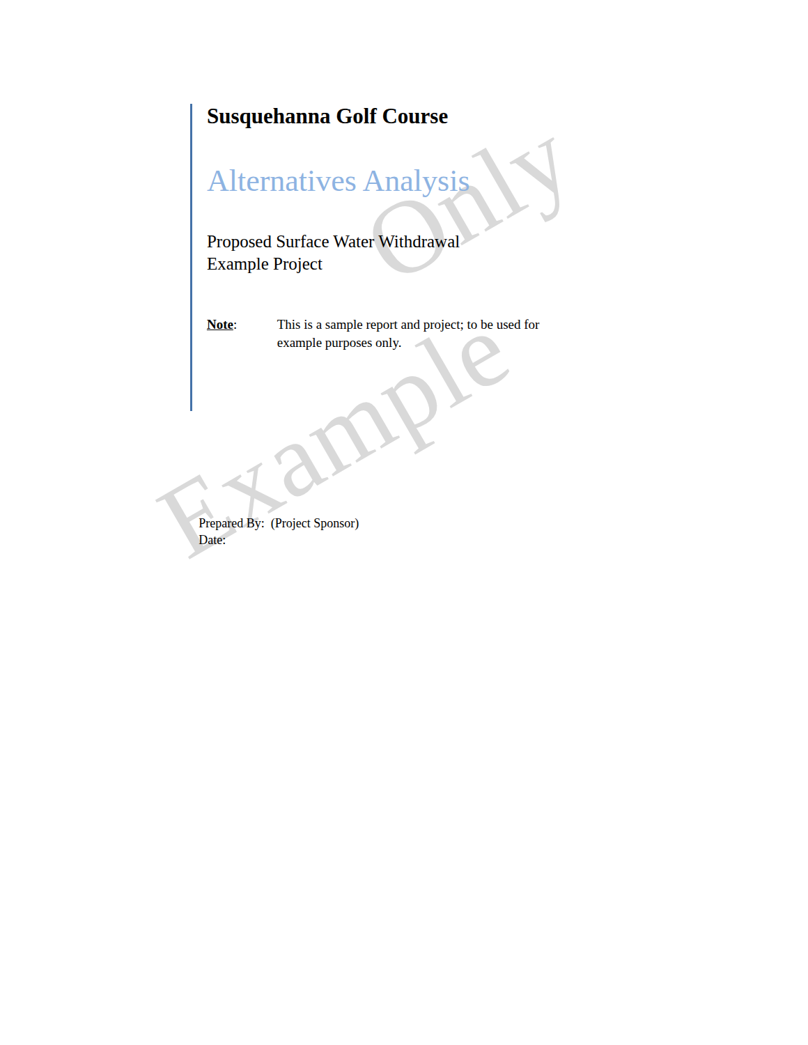Only Example
Susquehanna Golf Course
Alternatives Analysis
Proposed Surface Water Withdrawal
Example Project
| Note : | This is a sample report and project; to be used for example purposes only. |
Prepared By: (Project Sponsor)
Date: